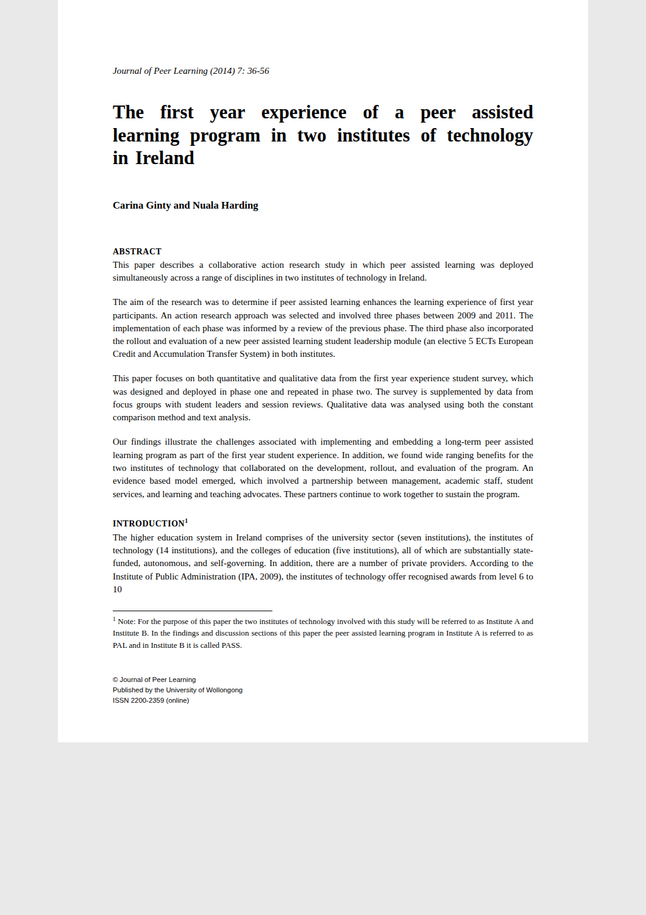Journal of Peer Learning (2014) 7: 36-56
The first year experience of a peer assisted learning program in two institutes of technology in Ireland
Carina Ginty and Nuala Harding
Abstract
This paper describes a collaborative action research study in which peer assisted learning was deployed simultaneously across a range of disciplines in two institutes of technology in Ireland.
The aim of the research was to determine if peer assisted learning enhances the learning experience of first year participants. An action research approach was selected and involved three phases between 2009 and 2011. The implementation of each phase was informed by a review of the previous phase. The third phase also incorporated the rollout and evaluation of a new peer assisted learning student leadership module (an elective 5 ECTs European Credit and Accumulation Transfer System) in both institutes.
This paper focuses on both quantitative and qualitative data from the first year experience student survey, which was designed and deployed in phase one and repeated in phase two. The survey is supplemented by data from focus groups with student leaders and session reviews. Qualitative data was analysed using both the constant comparison method and text analysis.
Our findings illustrate the challenges associated with implementing and embedding a long-term peer assisted learning program as part of the first year student experience. In addition, we found wide ranging benefits for the two institutes of technology that collaborated on the development, rollout, and evaluation of the program. An evidence based model emerged, which involved a partnership between management, academic staff, student services, and learning and teaching advocates. These partners continue to work together to sustain the program.
Introduction1
The higher education system in Ireland comprises of the university sector (seven institutions), the institutes of technology (14 institutions), and the colleges of education (five institutions), all of which are substantially state-funded, autonomous, and self-governing. In addition, there are a number of private providers. According to the Institute of Public Administration (IPA, 2009), the institutes of technology offer recognised awards from level 6 to 10
1 Note: For the purpose of this paper the two institutes of technology involved with this study will be referred to as Institute A and Institute B. In the findings and discussion sections of this paper the peer assisted learning program in Institute A is referred to as PAL and in Institute B it is called PASS.
© Journal of Peer Learning
Published by the University of Wollongong
ISSN 2200-2359 (online)